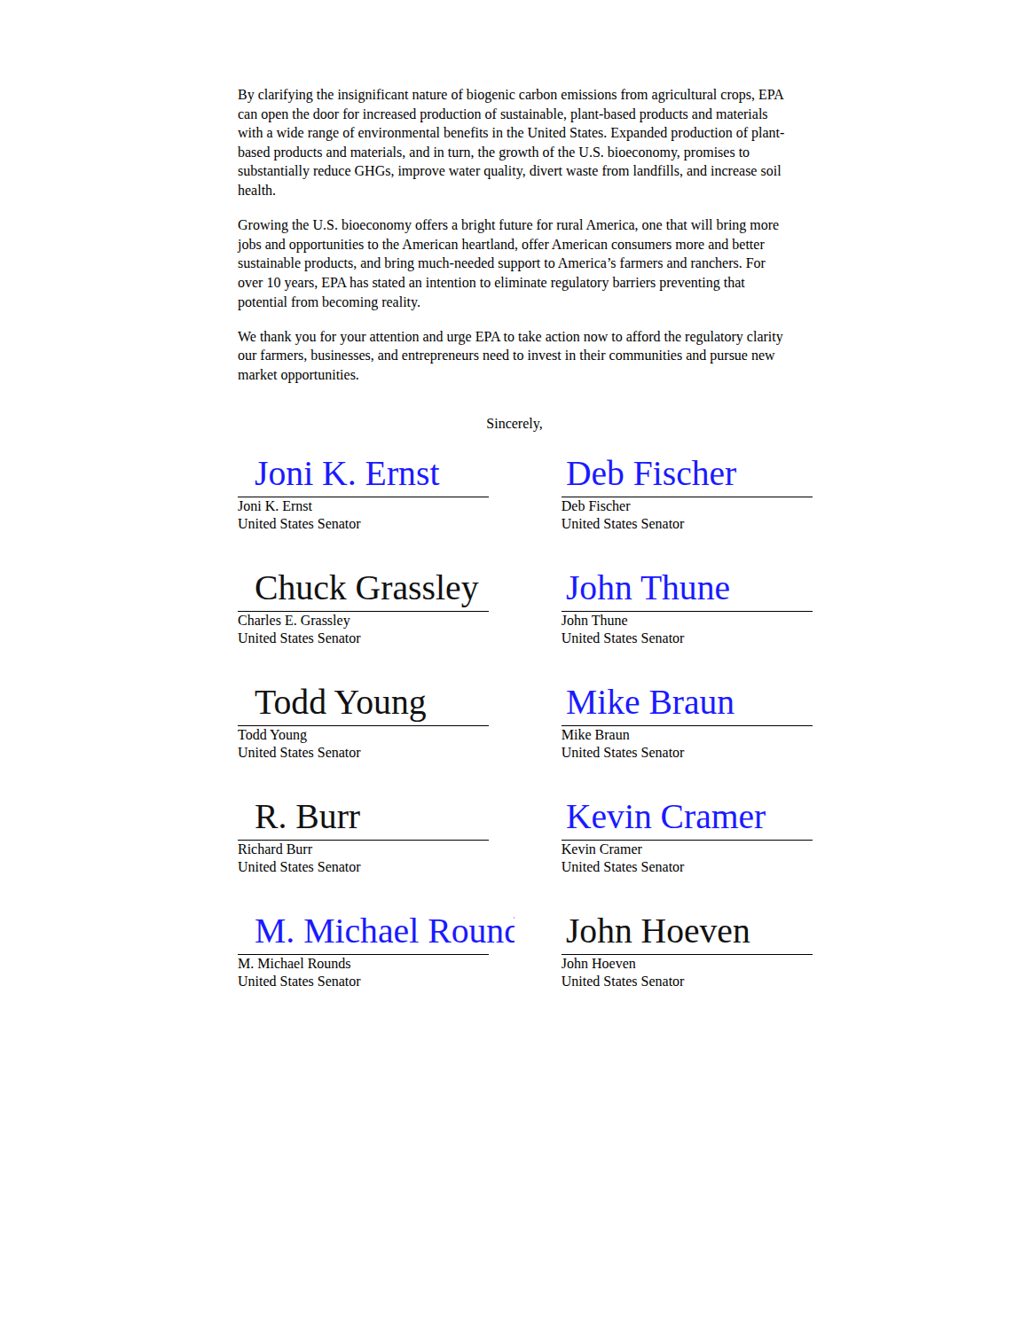By clarifying the insignificant nature of biogenic carbon emissions from agricultural crops, EPA can open the door for increased production of sustainable, plant-based products and materials with a wide range of environmental benefits in the United States. Expanded production of plant-based products and materials, and in turn, the growth of the U.S. bioeconomy, promises to substantially reduce GHGs, improve water quality, divert waste from landfills, and increase soil health.
Growing the U.S. bioeconomy offers a bright future for rural America, one that will bring more jobs and opportunities to the American heartland, offer American consumers more and better sustainable products, and bring much-needed support to America’s farmers and ranchers. For over 10 years, EPA has stated an intention to eliminate regulatory barriers preventing that potential from becoming reality.
We thank you for your attention and urge EPA to take action now to afford the regulatory clarity our farmers, businesses, and entrepreneurs need to invest in their communities and pursue new market opportunities.
Sincerely,
| Joni K. Ernst United States Senator | Deb Fischer United States Senator |
| Charles E. Grassley United States Senator | John Thune United States Senator |
| Todd Young United States Senator | Mike Braun United States Senator |
| Richard Burr United States Senator | Kevin Cramer United States Senator |
| M. Michael Rounds United States Senator | John Hoeven United States Senator |